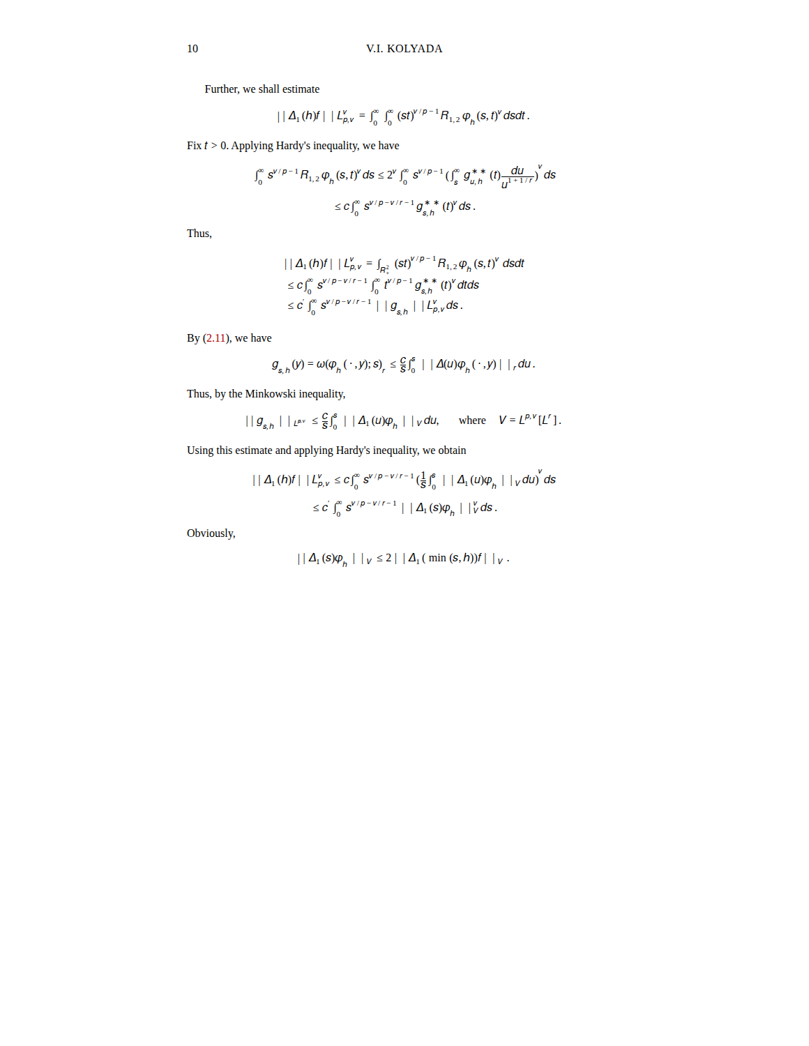10 V.I. KOLYADA
Further, we shall estimate
|| Δ1 (h) f || L p,ν ν = ∫0∞ ∫0∞ (st) ν/p−1 R1,2 φh (s,t) ν dsdt .
Fix t>0. Applying Hardy's inequality, we have
∫0∞ sν/p−1 R1,2 φh (s,t) ν ds ≤ 2ν ∫0∞ sν/p−1 ( ∫s∞ gu,h∗∗ (t) du u1+1/r ) ν ds
≤ c ∫0∞ sν/p−ν/r−1 gs,h∗∗ (t) ν ds .
Thus,
|| Δ1 (h) f || L p,ν ν = ∫R+2 (st) ν/p−1 R1,2 φh (s,t) ν dsdt ≤ c ∫0∞ sν/p−ν/r−1 ∫0∞ tν/p−1 gs,h∗∗ (t) ν dtds ≤ c′ ∫0∞ sν/p−ν/r−1 || gs,h || L p,ν ν ds .
By (2.11), we have
gs,h (y) = ω ( φh (·,y) ; s )r ≤ cs ∫0s || Δ (u) φh (·,y) || r du .
Thus, by the Minkowski inequality,
|| gs,h || Lp,ν ≤ cs ∫0s || Δ1 (u) φh || V du , where V = Lp,ν [ Lr ] .
Using this estimate and applying Hardy's inequality, we obtain
|| Δ1 (h) f || L p,ν ν ≤ c ∫0∞ sν/p−ν/r−1 ( 1s ∫0s || Δ1 (u) φh || V du ) ν ds
≤ c′ ∫0∞ sν/p−ν/r−1 || Δ1 (s) φh || Vν ds .
Obviously,
|| Δ1 (s) φh || V ≤ 2 || Δ1 ( min (s,h) ) f || V .